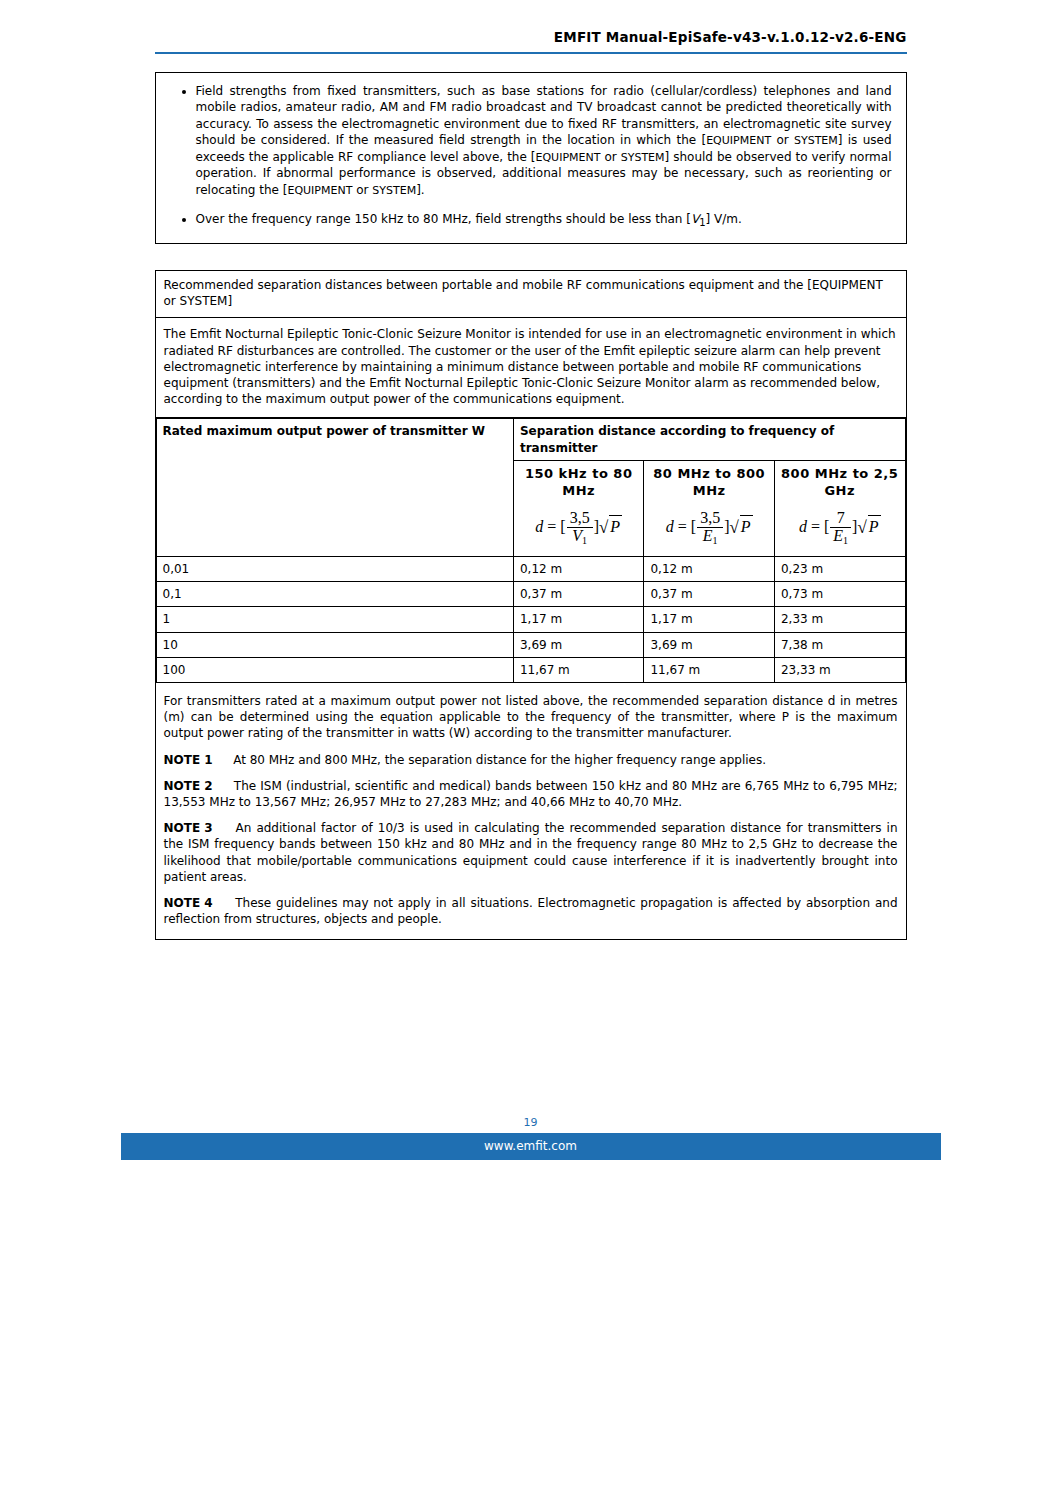EMFIT Manual-EpiSafe-v43-v.1.0.12-v2.6-ENG
Field strengths from fixed transmitters, such as base stations for radio (cellular/cordless) telephones and land mobile radios, amateur radio, AM and FM radio broadcast and TV broadcast cannot be predicted theoretically with accuracy. To assess the electromagnetic environment due to fixed RF transmitters, an electromagnetic site survey should be considered. If the measured field strength in the location in which the [EQUIPMENT or SYSTEM] is used exceeds the applicable RF compliance level above, the [EQUIPMENT or SYSTEM] should be observed to verify normal operation. If abnormal performance is observed, additional measures may be necessary, such as reorienting or relocating the [EQUIPMENT or SYSTEM].
Over the frequency range 150 kHz to 80 MHz, field strengths should be less than [V 1] V/m.
Recommended separation distances between portable and mobile RF communications equipment and the [EQUIPMENT or SYSTEM]
The Emfit Nocturnal Epileptic Tonic-Clonic Seizure Monitor is intended for use in an electromagnetic environment in which radiated RF disturbances are controlled. The customer or the user of the Emfit epileptic seizure alarm can help prevent electromagnetic interference by maintaining a minimum distance between portable and mobile RF communications equipment (transmitters) and the Emfit Nocturnal Epileptic Tonic-Clonic Seizure Monitor alarm as recommended below, according to the maximum output power of the communications equipment.
| Rated maximum output power of transmitter W | Separation distance according to frequency of transmitter |
| --- | --- |
| 150 kHz to 80 MHz d = [ 3,5 V 1 ] √ P | 80 MHz to 800 MHz d = [ 3,5 E 1 ] √ P | 800 MHz to 2,5 GHz d = [ 7 E 1 ] √ P |
| 0,01 | 0,12 m | 0,12 m | 0,23 m |
| 0,1 | 0,37 m | 0,37 m | 0,73 m |
| 1 | 1,17 m | 1,17 m | 2,33 m |
| 10 | 3,69 m | 3,69 m | 7,38 m |
| 100 | 11,67 m | 11,67 m | 23,33 m |
For transmitters rated at a maximum output power not listed above, the recommended separation distance d in metres (m) can be determined using the equation applicable to the frequency of the transmitter, where P is the maximum output power rating of the transmitter in watts (W) according to the transmitter manufacturer.
NOTE 1 At 80 MHz and 800 MHz, the separation distance for the higher frequency range applies.
NOTE 2 The ISM (industrial, scientific and medical) bands between 150 kHz and 80 MHz are 6,765 MHz to 6,795 MHz; 13,553 MHz to 13,567 MHz; 26,957 MHz to 27,283 MHz; and 40,66 MHz to 40,70 MHz.
NOTE 3 An additional factor of 10/3 is used in calculating the recommended separation distance for transmitters in the ISM frequency bands between 150 kHz and 80 MHz and in the frequency range 80 MHz to 2,5 GHz to decrease the likelihood that mobile/portable communications equipment could cause interference if it is inadvertently brought into patient areas.
NOTE 4 These guidelines may not apply in all situations. Electromagnetic propagation is affected by absorption and reflection from structures, objects and people.
19
www.emfit.com